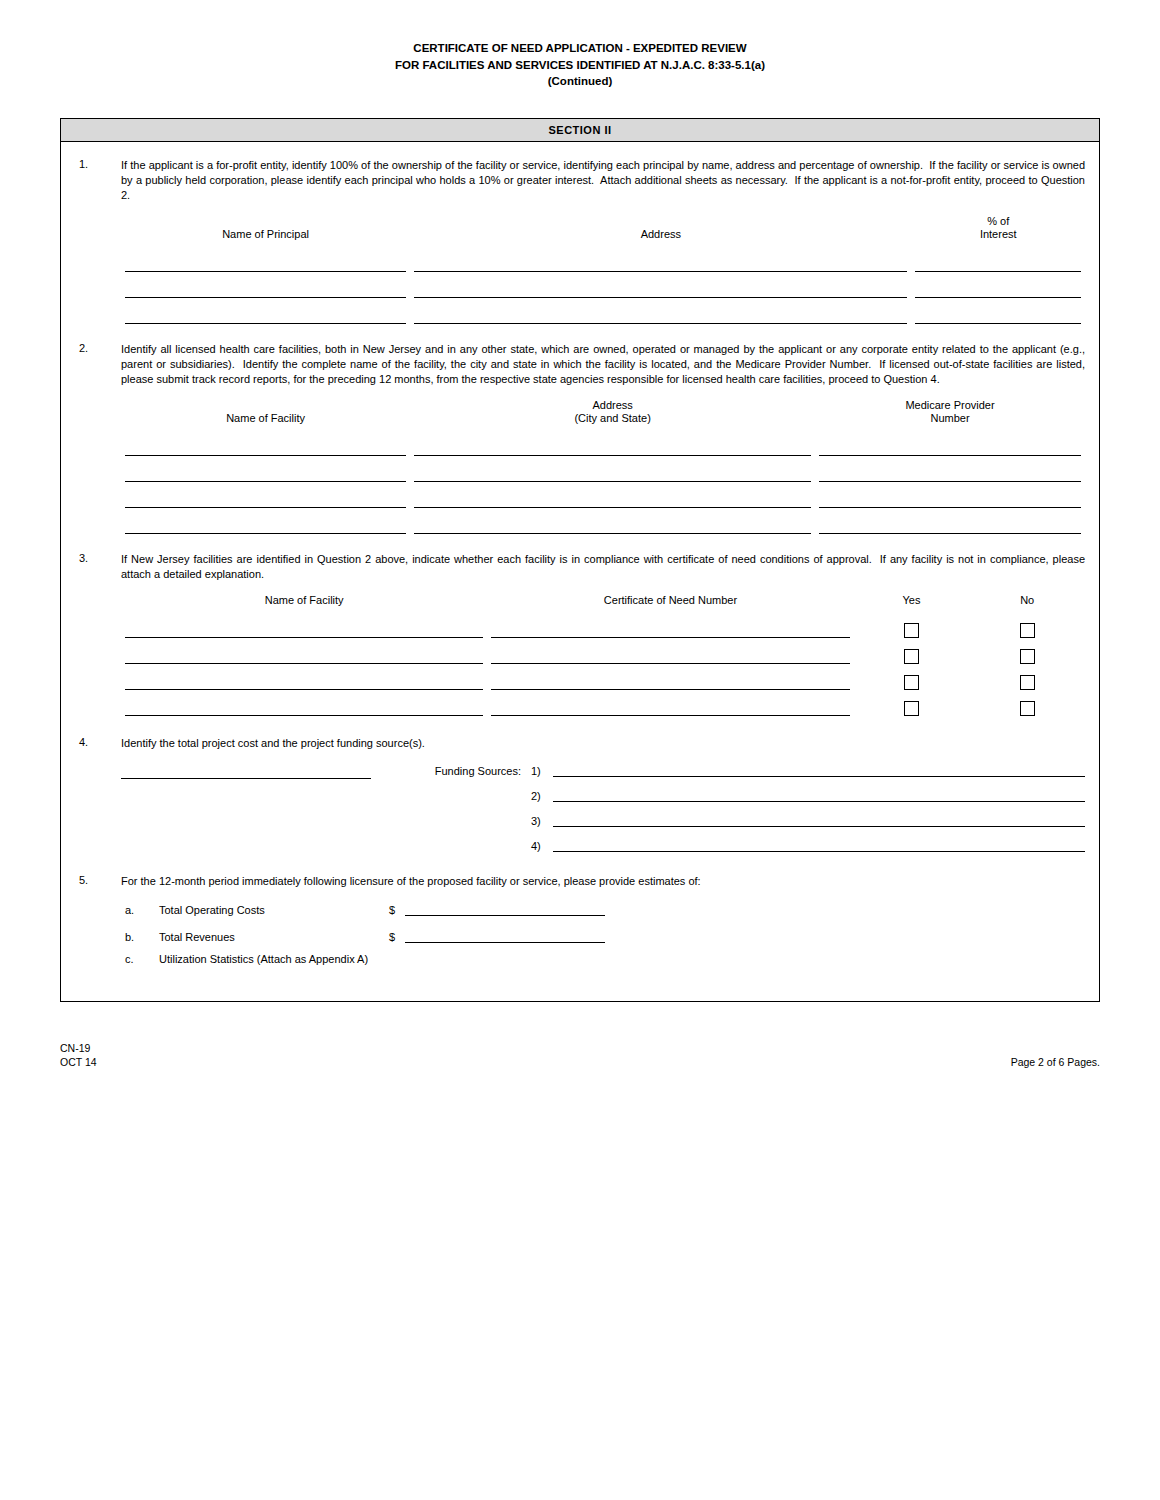CERTIFICATE OF NEED APPLICATION - EXPEDITED REVIEW
FOR FACILITIES AND SERVICES IDENTIFIED AT N.J.A.C. 8:33-5.1(a)
(Continued)
SECTION II
1.
If the applicant is a for-profit entity, identify 100% of the ownership of the facility or service, identifying each principal by name, address and percentage of ownership. If the facility or service is owned by a publicly held corporation, please identify each principal who holds a 10% or greater interest. Attach additional sheets as necessary. If the applicant is a not-for-profit entity, proceed to Question 2.
| Name of Principal | Address | % of Interest |
| --- | --- | --- |
2.
Identify all licensed health care facilities, both in New Jersey and in any other state, which are owned, operated or managed by the applicant or any corporate entity related to the applicant (e.g., parent or subsidiaries). Identify the complete name of the facility, the city and state in which the facility is located, and the Medicare Provider Number. If licensed out-of-state facilities are listed, please submit track record reports, for the preceding 12 months, from the respective state agencies responsible for licensed health care facilities, proceed to Question 4.
| Name of Facility | Address (City and State) | Medicare Provider Number |
| --- | --- | --- |
3.
If New Jersey facilities are identified in Question 2 above, indicate whether each facility is in compliance with certificate of need conditions of approval. If any facility is not in compliance, please attach a detailed explanation.
| Name of Facility | Certificate of Need Number | Yes | No |
| --- | --- | --- | --- |
4.
Identify the total project cost and the project funding source(s).
Funding Sources:
1)
2)
3)
4)
5.
For the 12-month period immediately following licensure of the proposed facility or service, please provide estimates of:
a.
Total Operating Costs
$
b.
Total Revenues
$
c.
Utilization Statistics (Attach as Appendix A)
CN-19
OCT 14
Page 2 of 6 Pages.